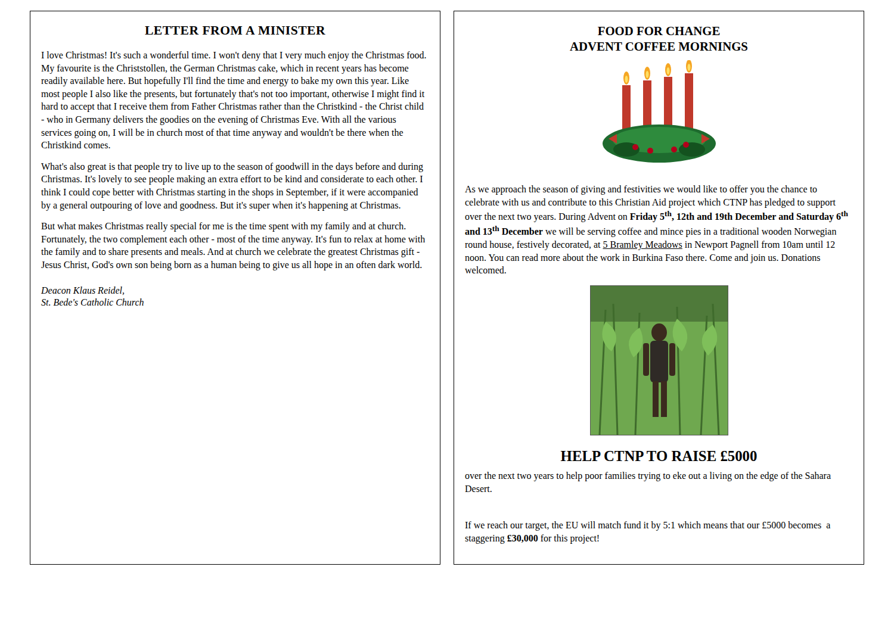LETTER FROM A MINISTER
I love Christmas! It's such a wonderful time. I won't deny that I very much enjoy the Christmas food. My favourite is the Christstollen, the German Christmas cake, which in recent years has become readily available here. But hopefully I'll find the time and energy to bake my own this year. Like most people I also like the presents, but fortunately that's not too important, otherwise I might find it hard to accept that I receive them from Father Christmas rather than the Christkind - the Christ child - who in Germany delivers the goodies on the evening of Christmas Eve. With all the various services going on, I will be in church most of that time anyway and wouldn't be there when the Christkind comes.
What's also great is that people try to live up to the season of goodwill in the days before and during Christmas. It's lovely to see people making an extra effort to be kind and considerate to each other. I think I could cope better with Christmas starting in the shops in September, if it were accompanied by a general outpouring of love and goodness. But it's super when it's happening at Christmas.
But what makes Christmas really special for me is the time spent with my family and at church. Fortunately, the two complement each other - most of the time anyway. It's fun to relax at home with the family and to share presents and meals. And at church we celebrate the greatest Christmas gift - Jesus Christ, God's own son being born as a human being to give us all hope in an often dark world.
Deacon Klaus Reidel,
St. Bede's Catholic Church
FOOD FOR CHANGE
ADVENT COFFEE MORNINGS
As we approach the season of giving and festivities we would like to offer you the chance to celebrate with us and contribute to this Christian Aid project which CTNP has pledged to support over the next two years. During Advent on Friday 5th, 12th and 19th December and Saturday 6th and 13th December we will be serving coffee and mince pies in a traditional wooden Norwegian round house, festively decorated, at 5 Bramley Meadows in Newport Pagnell from 10am until 12 noon. You can read more about the work in Burkina Faso there. Come and join us. Donations welcomed.
HELP CTNP TO RAISE £5000
over the next two years to help poor families trying to eke out a living on the edge of the Sahara Desert.
If we reach our target, the EU will match fund it by 5:1 which means that our £5000 becomes a staggering £30,000 for this project!